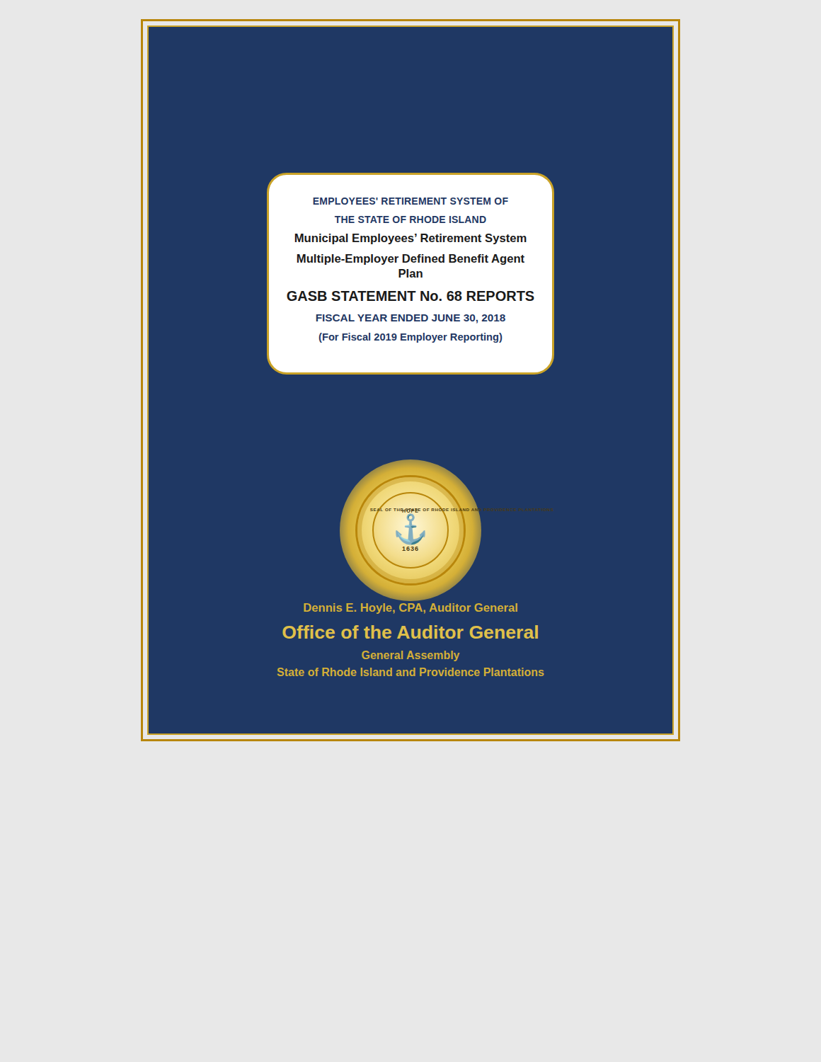EMPLOYEES' RETIREMENT SYSTEM OF
THE STATE OF RHODE ISLAND
Municipal Employees’ Retirement System
Multiple-Employer Defined Benefit Agent Plan
GASB STATEMENT No. 68 REPORTS
FISCAL YEAR ENDED JUNE 30, 2018
(For Fiscal 2019 Employer Reporting)
SEAL OF THE STATE OF RHODE ISLAND AND PROVIDENCE PLANTATIONS
HOPE
⚓
1636
Dennis E. Hoyle, CPA, Auditor General
Office of the Auditor General
General Assembly
State of Rhode Island and Providence Plantations